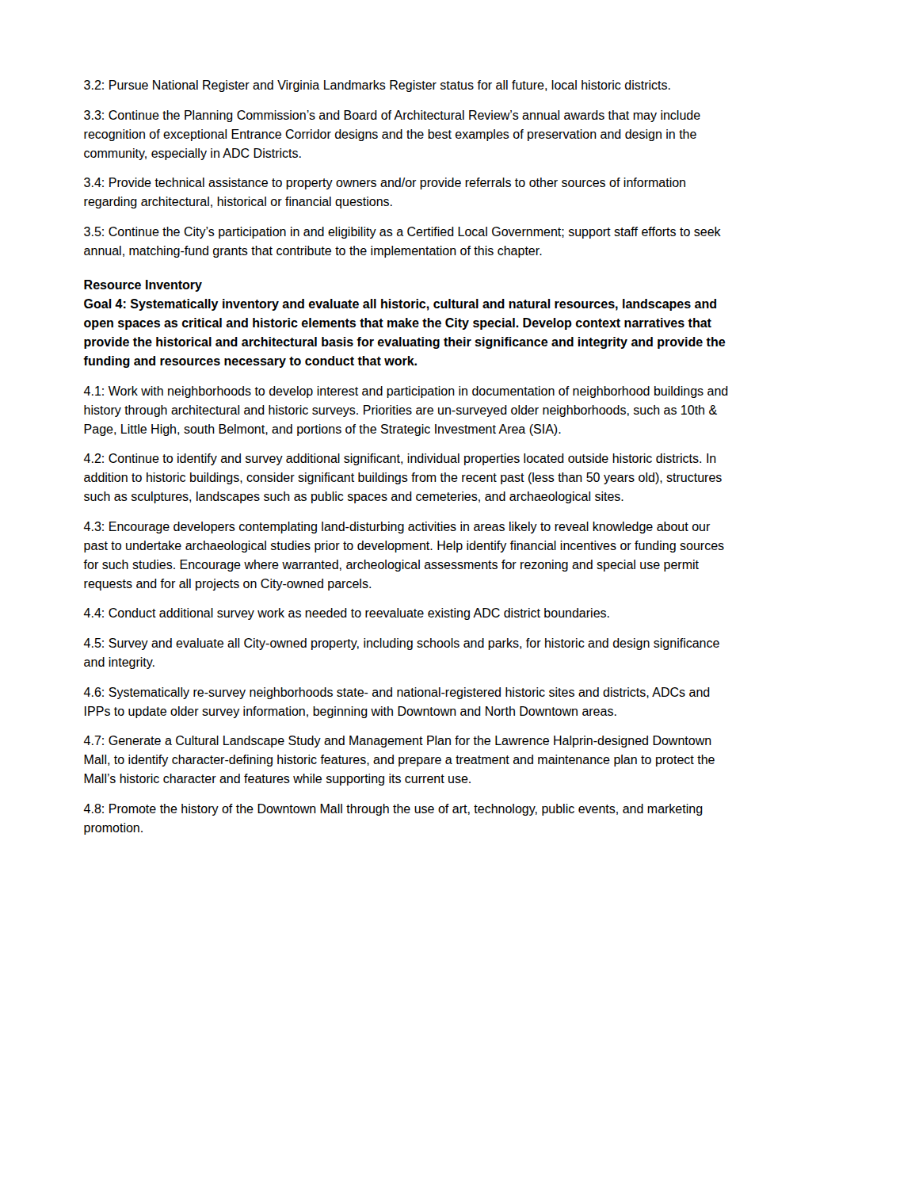3.2: Pursue National Register and Virginia Landmarks Register status for all future, local historic districts.
3.3: Continue the Planning Commission’s and Board of Architectural Review’s annual awards that may include recognition of exceptional Entrance Corridor designs and the best examples of preservation and design in the community, especially in ADC Districts.
3.4: Provide technical assistance to property owners and/or provide referrals to other sources of information regarding architectural, historical or financial questions.
3.5: Continue the City’s participation in and eligibility as a Certified Local Government; support staff efforts to seek annual, matching-fund grants that contribute to the implementation of this chapter.
Resource Inventory
Goal 4: Systematically inventory and evaluate all historic, cultural and natural resources, landscapes and open spaces as critical and historic elements that make the City special. Develop context narratives that provide the historical and architectural basis for evaluating their significance and integrity and provide the funding and resources necessary to conduct that work.
4.1: Work with neighborhoods to develop interest and participation in documentation of neighborhood buildings and history through architectural and historic surveys. Priorities are un-surveyed older neighborhoods, such as 10th & Page, Little High, south Belmont, and portions of the Strategic Investment Area (SIA).
4.2: Continue to identify and survey additional significant, individual properties located outside historic districts. In addition to historic buildings, consider significant buildings from the recent past (less than 50 years old), structures such as sculptures, landscapes such as public spaces and cemeteries, and archaeological sites.
4.3: Encourage developers contemplating land-disturbing activities in areas likely to reveal knowledge about our past to undertake archaeological studies prior to development. Help identify financial incentives or funding sources for such studies. Encourage where warranted, archeological assessments for rezoning and special use permit requests and for all projects on City-owned parcels.
4.4: Conduct additional survey work as needed to reevaluate existing ADC district boundaries.
4.5: Survey and evaluate all City-owned property, including schools and parks, for historic and design significance and integrity.
4.6: Systematically re-survey neighborhoods state- and national-registered historic sites and districts, ADCs and IPPs to update older survey information, beginning with Downtown and North Downtown areas.
4.7: Generate a Cultural Landscape Study and Management Plan for the Lawrence Halprin-designed Downtown Mall, to identify character-defining historic features, and prepare a treatment and maintenance plan to protect the Mall’s historic character and features while supporting its current use.
4.8: Promote the history of the Downtown Mall through the use of art, technology, public events, and marketing promotion.